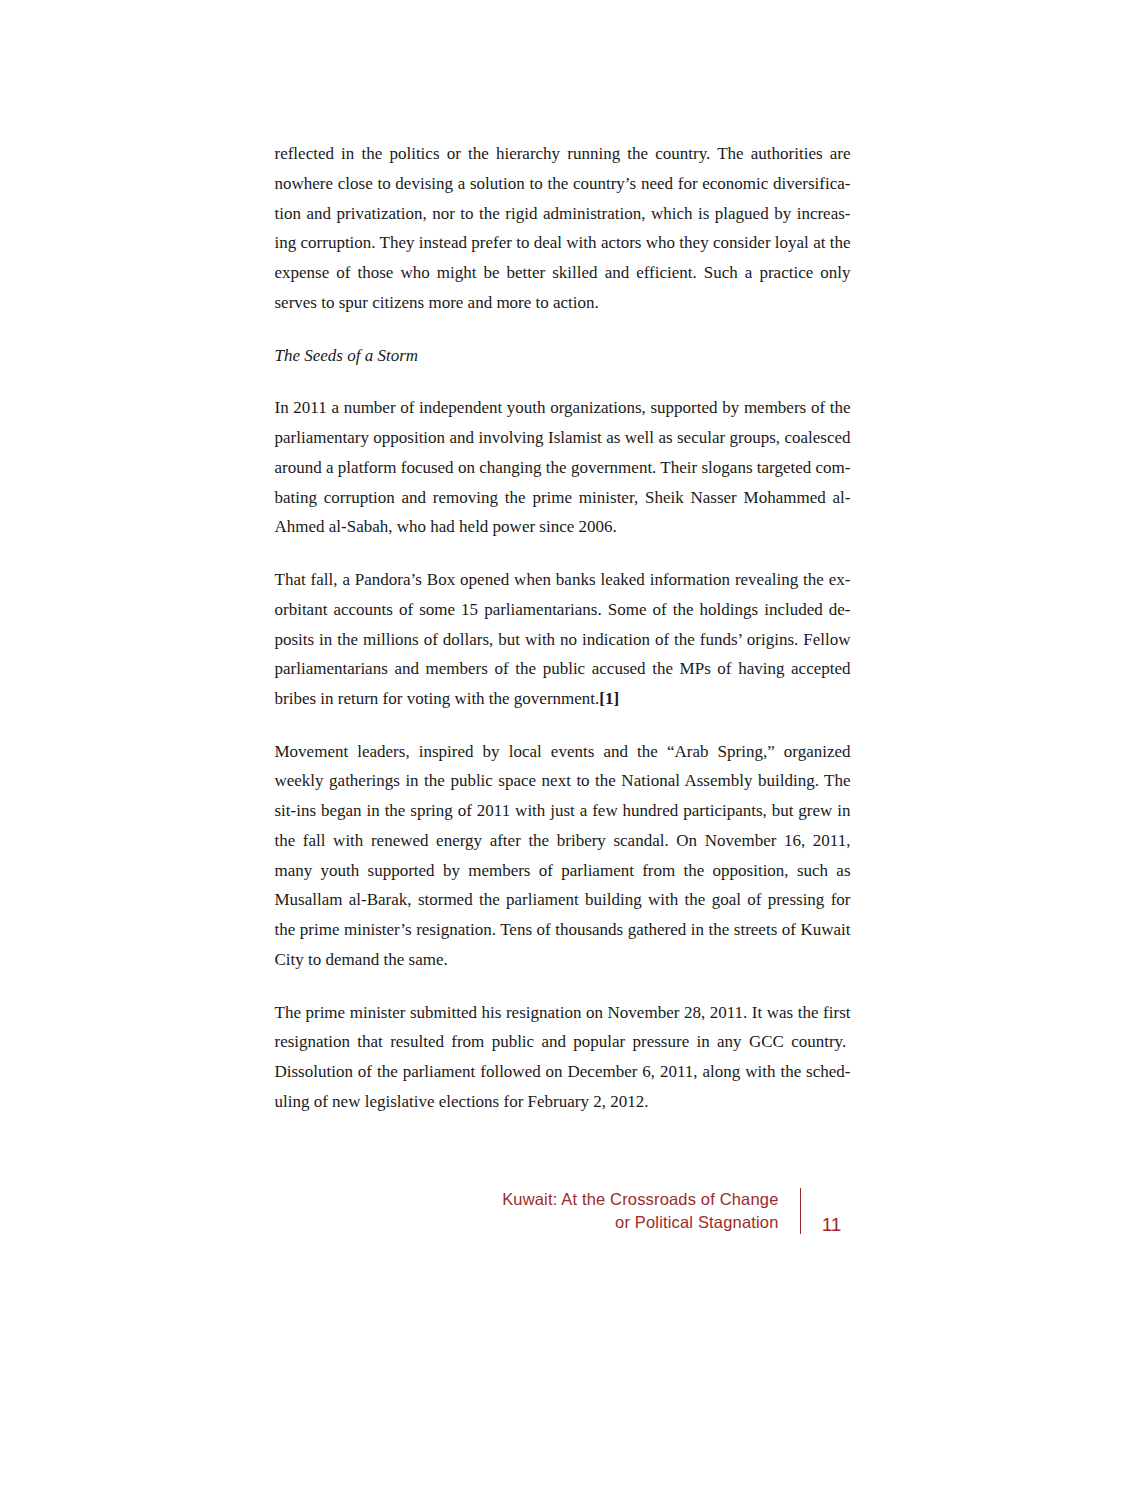reflected in the politics or the hierarchy running the country. The authorities are nowhere close to devising a solution to the country’s need for economic diversification and privatization, nor to the rigid administration, which is plagued by increasing corruption. They instead prefer to deal with actors who they consider loyal at the expense of those who might be better skilled and efficient. Such a practice only serves to spur citizens more and more to action.
The Seeds of a Storm
In 2011 a number of independent youth organizations, supported by members of the parliamentary opposition and involving Islamist as well as secular groups, coalesced around a platform focused on changing the government. Their slogans targeted combating corruption and removing the prime minister, Sheik Nasser Mohammed al-Ahmed al-Sabah, who had held power since 2006.
That fall, a Pandora’s Box opened when banks leaked information revealing the exorbitant accounts of some 15 parliamentarians. Some of the holdings included deposits in the millions of dollars, but with no indication of the funds’ origins. Fellow parliamentarians and members of the public accused the MPs of having accepted bribes in return for voting with the government.[1]
Movement leaders, inspired by local events and the “Arab Spring,” organized weekly gatherings in the public space next to the National Assembly building. The sit-ins began in the spring of 2011 with just a few hundred participants, but grew in the fall with renewed energy after the bribery scandal. On November 16, 2011, many youth supported by members of parliament from the opposition, such as Musallam al-Barak, stormed the parliament building with the goal of pressing for the prime minister’s resignation. Tens of thousands gathered in the streets of Kuwait City to demand the same.
The prime minister submitted his resignation on November 28, 2011. It was the first resignation that resulted from public and popular pressure in any GCC country. Dissolution of the parliament followed on December 6, 2011, along with the scheduling of new legislative elections for February 2, 2012.
Kuwait: At the Crossroads of Change
or Political Stagnation
11